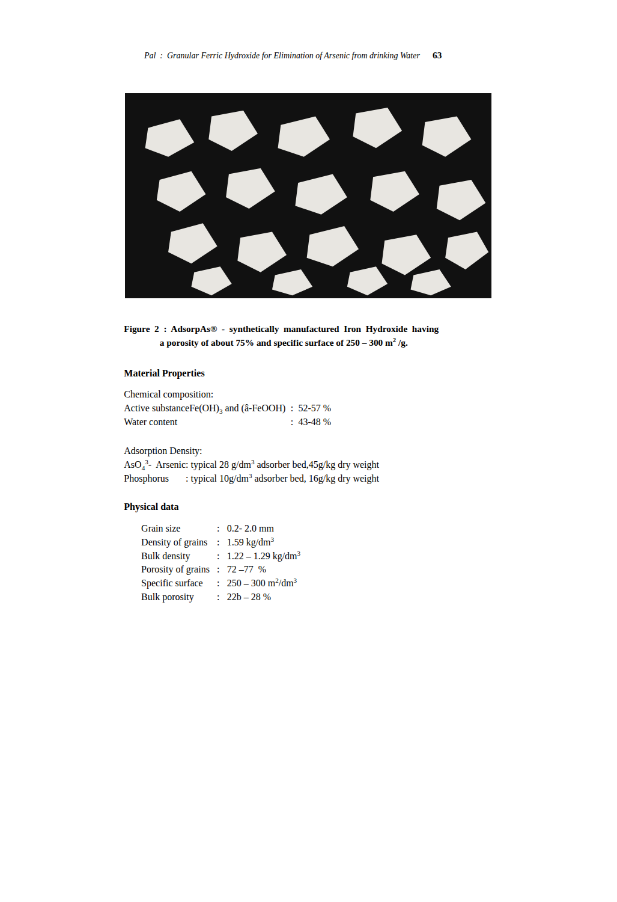Pal : Granular Ferric Hydroxide for Elimination of Arsenic from drinking Water63
Figure 2 : AdsorpAs® - synthetically manufactured Iron Hydroxide having a porosity of about 75% and specific surface of 250 – 300 m2 /g.
Material Properties
| Chemical composition: |
| Active substance | Fe(OH) 3 and (â-FeOOH) | : | 52-57 % |
| Water content | | : | 43-48 % |
| Adsorption Density: |
| AsO 4 3 - Arsenic | : typical 28 g/dm 3 adsorber bed, | 45g/kg dry weight |
| Phosphorus | : typical 10g/dm 3 adsorber bed, | 16g/kg dry weight |
Physical data
| Grain size | : | 0.2- 2.0 mm |
| Density of grains | : | 1.59 kg/dm 3 |
| Bulk density | : | 1.22 – 1.29 kg/dm 3 |
| Porosity of grains | : | 72 –77 % |
| Specific surface | : | 250 – 300 m 2 /dm 3 |
| Bulk porosity | : | 22b – 28 % |